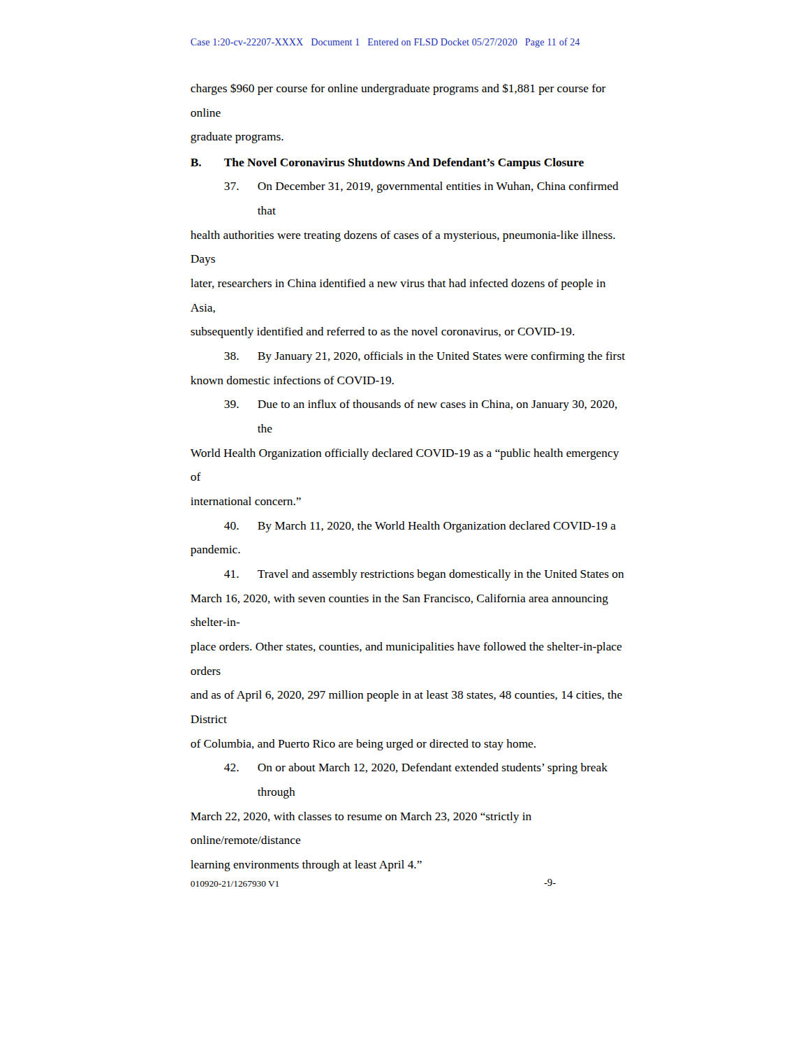Case 1:20-cv-22207-XXXX Document 1 Entered on FLSD Docket 05/27/2020 Page 11 of 24
charges $960 per course for online undergraduate programs and $1,881 per course for online
graduate programs.
B. The Novel Coronavirus Shutdowns And Defendant’s Campus Closure
37. On December 31, 2019, governmental entities in Wuhan, China confirmed that
health authorities were treating dozens of cases of a mysterious, pneumonia-like illness. Days
later, researchers in China identified a new virus that had infected dozens of people in Asia,
subsequently identified and referred to as the novel coronavirus, or COVID-19.
38. By January 21, 2020, officials in the United States were confirming the first
known domestic infections of COVID-19.
39. Due to an influx of thousands of new cases in China, on January 30, 2020, the
World Health Organization officially declared COVID-19 as a “public health emergency of
international concern.”
40. By March 11, 2020, the World Health Organization declared COVID-19 a
pandemic.
41. Travel and assembly restrictions began domestically in the United States on
March 16, 2020, with seven counties in the San Francisco, California area announcing shelter-in-
place orders. Other states, counties, and municipalities have followed the shelter-in-place orders
and as of April 6, 2020, 297 million people in at least 38 states, 48 counties, 14 cities, the District
of Columbia, and Puerto Rico are being urged or directed to stay home.
42. On or about March 12, 2020, Defendant extended students’ spring break through
March 22, 2020, with classes to resume on March 23, 2020 “strictly in online/remote/distance
learning environments through at least April 4.”
010920-21/1267930 V1
-9-